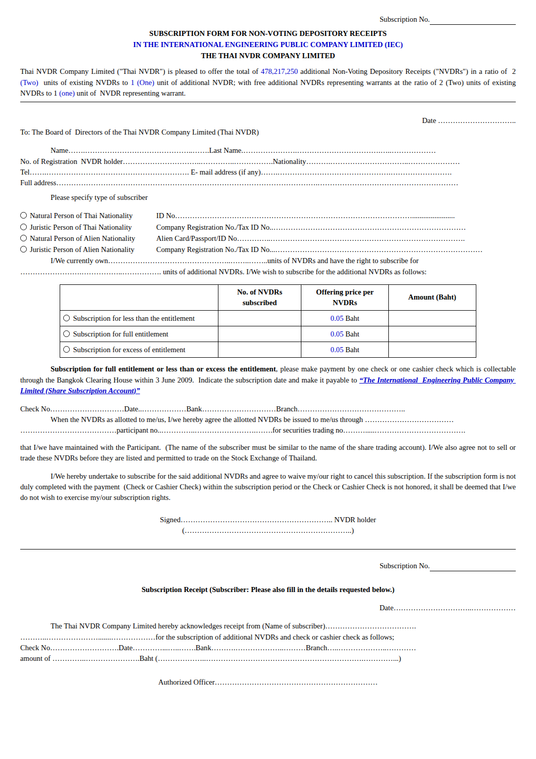Subscription No.
SUBSCRIPTION FORM FOR NON-VOTING DEPOSITORY RECEIPTS
IN THE INTERNATIONAL ENGINEERING PUBLIC COMPANY LIMITED (IEC)
THE THAI NVDR COMPANY LIMITED
Thai NVDR Company Limited ("Thai NVDR") is pleased to offer the total of 478,217,250 additional Non-Voting Depository Receipts ("NVDRs") in a ratio of 2 (Two) units of existing NVDRs to 1 (One) unit of additional NVDR; with free additional NVDRs representing warrants at the ratio of 2 (Two) units of existing NVDRs to 1 (one) unit of NVDR representing warrant.
Date …………………………..
To: The Board of Directors of the Thai NVDR Company Limited (Thai NVDR)
Name…….……………………………………..…….Last Name.………………….…………………………….…..………………
No. of Registration NVDR holder…………………………..…………..…………….Nationality……….…………………………..…………………
Tel…….…………………………………………………. E- mail address (if any)…….……………………………………….…………………….
Full address…………………………………………………………………………………………….…………………………………………………
Please specify type of subscriber
Natural Person of Thai Nationality ID No…………………………………………………………………………………….......................
Juristic Person of Thai Nationality Company Registration No./Tax ID No..……………………………………………………………………
Natural Person of Alien Nationality Alien Card/Passport/ID No…………..…………………………………………………………………….
Juristic Person of Alien Nationality Company Registration No./Tax ID No...…………………………………………………………………………
I/We currently own…………………………………………..……..……..units of NVDRs and have the right to subscribe for
…………………….……………..……………. units of additional NVDRs. I/We wish to subscribe for the additional NVDRs as follows:
| | No. of NVDRs subscribed | Offering price per NVDRs | Amount (Baht) |
| --- | --- | --- | --- |
| Subscription for less than the entitlement | | 0.05 Baht | |
| Subscription for full entitlement | | 0.05 Baht | |
| Subscription for excess of entitlement | | 0.05 Baht | |
Subscription for full entitlement or less than or excess the entitlement, please make payment by one check or one cashier check which is collectable through the Bangkok Clearing House within 3 June 2009. Indicate the subscription date and make it payable to “The International Engineering Public Company Limited (Share Subscription Account)”
Check No…………………………Date..………………Bank…………………………Branch……………………………………..
When the NVDRs as allotted to me/us, I/we hereby agree the allotted NVDRs be issued to me/us through ………………………………
…………………………………participant no..…………..…………………….…….for securities trading no……….....……………………………….
that I/we have maintained with the Participant. (The name of the subscriber must be similar to the name of the share trading account). I/We also agree not to sell or trade these NVDRs before they are listed and permitted to trade on the Stock Exchange of Thailand.
I/We hereby undertake to subscribe for the said additional NVDRs and agree to waive my/our right to cancel this subscription. If the subscription form is not duly completed with the payment (Check or Cashier Check) within the subscription period or the Check or Cashier Check is not honored, it shall be deemed that I/we do not wish to exercise my/our subscription rights.
Signed…………………………………………………….. NVDR holder
(…………………………………………………………..)
Subscription No.
Subscription Receipt (Subscriber: Please also fill in the details requested below.)
Date…………………………..………………
The Thai NVDR Company Limited hereby acknowledges receipt from (Name of subscriber)……………………………….
………..………………….......………………for the subscription of additional NVDRs and check or cashier check as follows;
Check No……………………….Date…………...…..…….Bank……….………………..………Branch…..………………..…………
amount of …………..………………….Baht (………………..……………………………………………………….…………...)
Authorized Officer…………………………………………………………